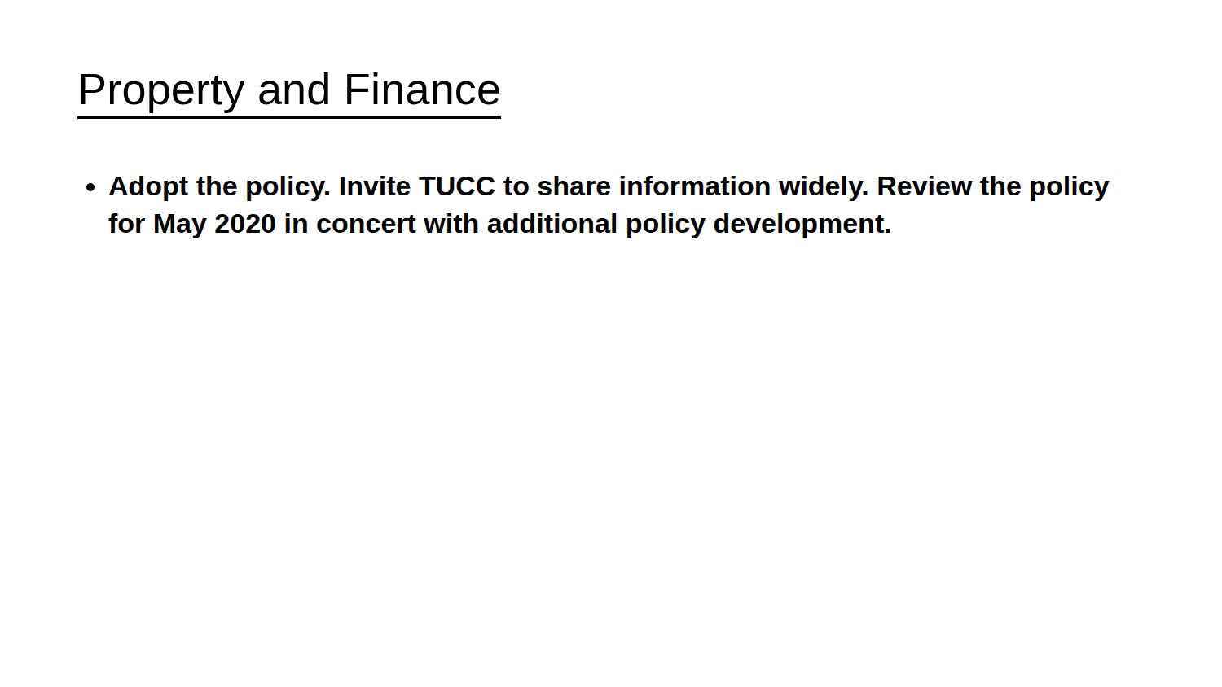Property and Finance
Adopt the policy. Invite TUCC to share information widely. Review the policy for May 2020 in concert with additional policy development.